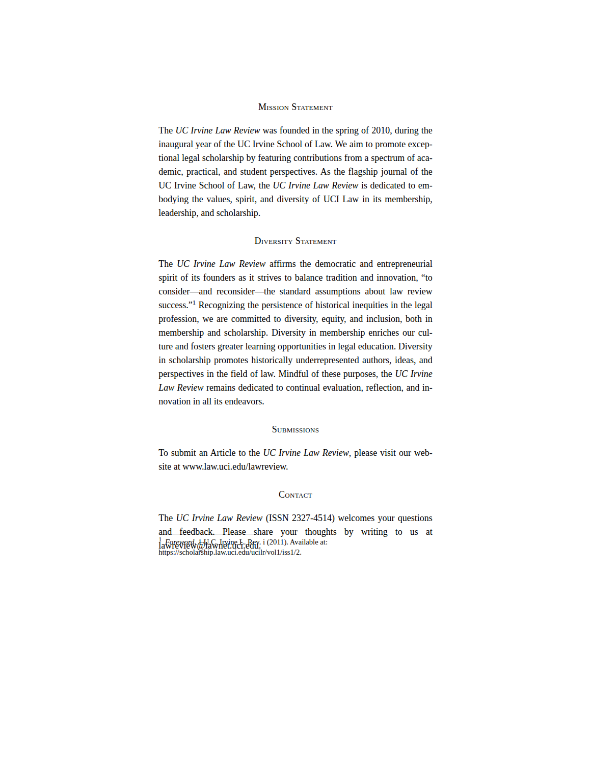Mission Statement
The UC Irvine Law Review was founded in the spring of 2010, during the inaugural year of the UC Irvine School of Law. We aim to promote exceptional legal scholarship by featuring contributions from a spectrum of academic, practical, and student perspectives. As the flagship journal of the UC Irvine School of Law, the UC Irvine Law Review is dedicated to embodying the values, spirit, and diversity of UCI Law in its membership, leadership, and scholarship.
Diversity Statement
The UC Irvine Law Review affirms the democratic and entrepreneurial spirit of its founders as it strives to balance tradition and innovation, “to consider—and reconsider—the standard assumptions about law review success.”1 Recognizing the persistence of historical inequities in the legal profession, we are committed to diversity, equity, and inclusion, both in membership and scholarship. Diversity in membership enriches our culture and fosters greater learning opportunities in legal education. Diversity in scholarship promotes historically underrepresented authors, ideas, and perspectives in the field of law. Mindful of these purposes, the UC Irvine Law Review remains dedicated to continual evaluation, reflection, and innovation in all its endeavors.
Submissions
To submit an Article to the UC Irvine Law Review, please visit our website at www.law.uci.edu/lawreview.
Contact
The UC Irvine Law Review (ISSN 2327-4514) welcomes your questions and feedback. Please share your thoughts by writing to us at lawreview@lawnet.uci.edu.
1 Foreword, 1 U.C. Irvine L. Rev. i (2011). Available at:
https://scholarship.law.uci.edu/ucilr/vol1/iss1/2.